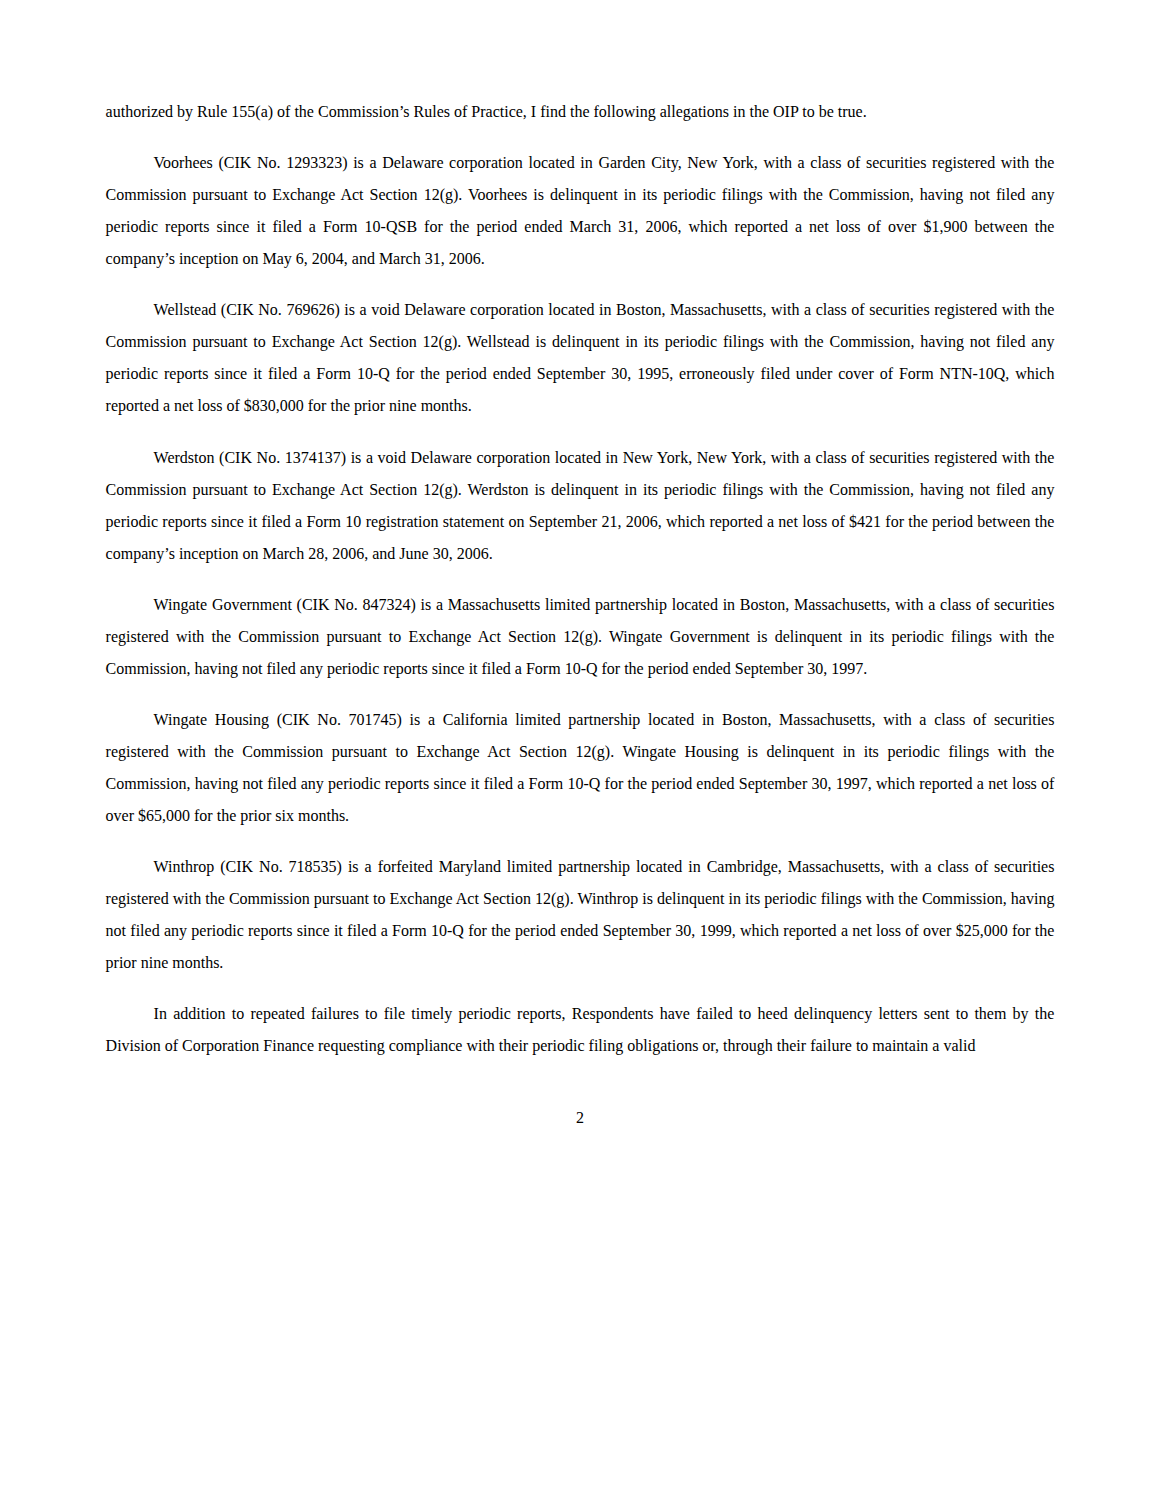authorized by Rule 155(a) of the Commission’s Rules of Practice, I find the following allegations in the OIP to be true.
Voorhees (CIK No. 1293323) is a Delaware corporation located in Garden City, New York, with a class of securities registered with the Commission pursuant to Exchange Act Section 12(g). Voorhees is delinquent in its periodic filings with the Commission, having not filed any periodic reports since it filed a Form 10-QSB for the period ended March 31, 2006, which reported a net loss of over $1,900 between the company’s inception on May 6, 2004, and March 31, 2006.
Wellstead (CIK No. 769626) is a void Delaware corporation located in Boston, Massachusetts, with a class of securities registered with the Commission pursuant to Exchange Act Section 12(g). Wellstead is delinquent in its periodic filings with the Commission, having not filed any periodic reports since it filed a Form 10-Q for the period ended September 30, 1995, erroneously filed under cover of Form NTN-10Q, which reported a net loss of $830,000 for the prior nine months.
Werdston (CIK No. 1374137) is a void Delaware corporation located in New York, New York, with a class of securities registered with the Commission pursuant to Exchange Act Section 12(g). Werdston is delinquent in its periodic filings with the Commission, having not filed any periodic reports since it filed a Form 10 registration statement on September 21, 2006, which reported a net loss of $421 for the period between the company’s inception on March 28, 2006, and June 30, 2006.
Wingate Government (CIK No. 847324) is a Massachusetts limited partnership located in Boston, Massachusetts, with a class of securities registered with the Commission pursuant to Exchange Act Section 12(g). Wingate Government is delinquent in its periodic filings with the Commission, having not filed any periodic reports since it filed a Form 10-Q for the period ended September 30, 1997.
Wingate Housing (CIK No. 701745) is a California limited partnership located in Boston, Massachusetts, with a class of securities registered with the Commission pursuant to Exchange Act Section 12(g). Wingate Housing is delinquent in its periodic filings with the Commission, having not filed any periodic reports since it filed a Form 10-Q for the period ended September 30, 1997, which reported a net loss of over $65,000 for the prior six months.
Winthrop (CIK No. 718535) is a forfeited Maryland limited partnership located in Cambridge, Massachusetts, with a class of securities registered with the Commission pursuant to Exchange Act Section 12(g). Winthrop is delinquent in its periodic filings with the Commission, having not filed any periodic reports since it filed a Form 10-Q for the period ended September 30, 1999, which reported a net loss of over $25,000 for the prior nine months.
In addition to repeated failures to file timely periodic reports, Respondents have failed to heed delinquency letters sent to them by the Division of Corporation Finance requesting compliance with their periodic filing obligations or, through their failure to maintain a valid
2